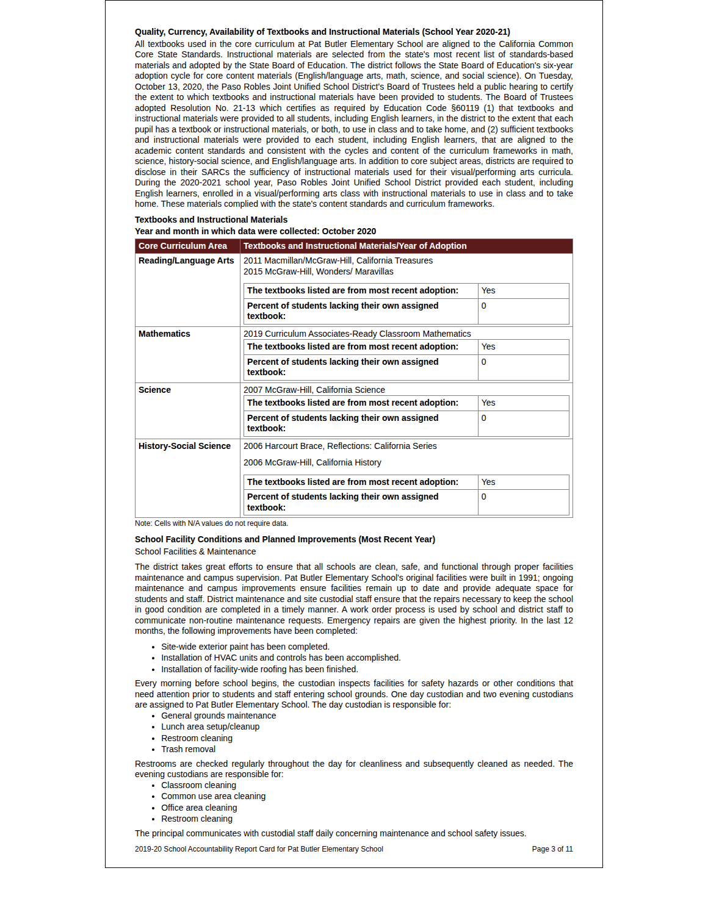Quality, Currency, Availability of Textbooks and Instructional Materials (School Year 2020-21)
All textbooks used in the core curriculum at Pat Butler Elementary School are aligned to the California Common Core State Standards. Instructional materials are selected from the state's most recent list of standards-based materials and adopted by the State Board of Education. The district follows the State Board of Education's six-year adoption cycle for core content materials (English/language arts, math, science, and social science). On Tuesday, October 13, 2020, the Paso Robles Joint Unified School District's Board of Trustees held a public hearing to certify the extent to which textbooks and instructional materials have been provided to students. The Board of Trustees adopted Resolution No. 21-13 which certifies as required by Education Code §60119 (1) that textbooks and instructional materials were provided to all students, including English learners, in the district to the extent that each pupil has a textbook or instructional materials, or both, to use in class and to take home, and (2) sufficient textbooks and instructional materials were provided to each student, including English learners, that are aligned to the academic content standards and consistent with the cycles and content of the curriculum frameworks in math, science, history-social science, and English/language arts. In addition to core subject areas, districts are required to disclose in their SARCs the sufficiency of instructional materials used for their visual/performing arts curricula. During the 2020-2021 school year, Paso Robles Joint Unified School District provided each student, including English learners, enrolled in a visual/performing arts class with instructional materials to use in class and to take home. These materials complied with the state's content standards and curriculum frameworks.
Textbooks and Instructional Materials
Year and month in which data were collected: October 2020
| Core Curriculum Area | Textbooks and Instructional Materials/Year of Adoption |
| --- | --- |
| Reading/Language Arts | 2011 Macmillan/McGraw-Hill, California Treasures 2015 McGraw-Hill, Wonders/ Maravillas / The textbooks listed are from most recent adoption: / Yes / / Percent of students lacking their own assigned textbook: / 0 / |
| Mathematics | 2019 Curriculum Associates-Ready Classroom Mathematics / The textbooks listed are from most recent adoption: / Yes / / Percent of students lacking their own assigned textbook: / 0 / |
| Science | 2007 McGraw-Hill, California Science / The textbooks listed are from most recent adoption: / Yes / / Percent of students lacking their own assigned textbook: / 0 / |
| History-Social Science | 2006 Harcourt Brace, Reflections: California Series 2006 McGraw-Hill, California History / The textbooks listed are from most recent adoption: / Yes / / Percent of students lacking their own assigned textbook: / 0 / |
Note: Cells with N/A values do not require data.
School Facility Conditions and Planned Improvements (Most Recent Year)
School Facilities & Maintenance
The district takes great efforts to ensure that all schools are clean, safe, and functional through proper facilities maintenance and campus supervision. Pat Butler Elementary School's original facilities were built in 1991; ongoing maintenance and campus improvements ensure facilities remain up to date and provide adequate space for students and staff. District maintenance and site custodial staff ensure that the repairs necessary to keep the school in good condition are completed in a timely manner. A work order process is used by school and district staff to communicate non-routine maintenance requests. Emergency repairs are given the highest priority. In the last 12 months, the following improvements have been completed:
Site-wide exterior paint has been completed.
Installation of HVAC units and controls has been accomplished.
Installation of facility-wide roofing has been finished.
Every morning before school begins, the custodian inspects facilities for safety hazards or other conditions that need attention prior to students and staff entering school grounds. One day custodian and two evening custodians are assigned to Pat Butler Elementary School. The day custodian is responsible for:
General grounds maintenance
Lunch area setup/cleanup
Restroom cleaning
Trash removal
Restrooms are checked regularly throughout the day for cleanliness and subsequently cleaned as needed. The evening custodians are responsible for:
Classroom cleaning
Common use area cleaning
Office area cleaning
Restroom cleaning
The principal communicates with custodial staff daily concerning maintenance and school safety issues.
2019-20 School Accountability Report Card for Pat Butler Elementary School Page 3 of 11